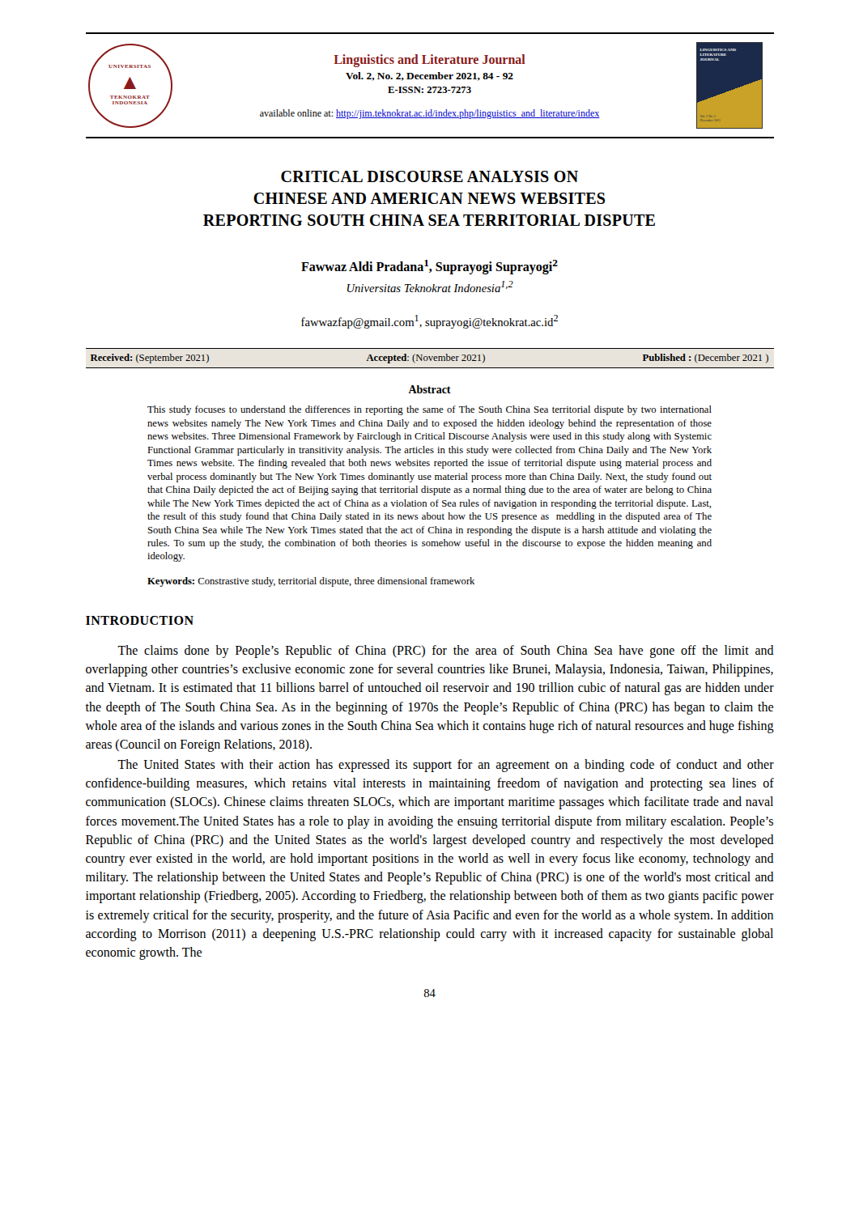UNIVERSITAS
▲
TEKNOKRAT
INDONESIA
Linguistics and Literature Journal
Vol. 2, No. 2, December 2021, 84 - 92
E-ISSN: 2723-7273
available online at: http://jim.teknokrat.ac.id/index.php/linguistics_and_literature/index
LINGUISTICS AND
LITERATURE
JOURNAL
Vol. 2 No. 2
December 2021
CRITICAL DISCOURSE ANALYSIS ON
CHINESE AND AMERICAN NEWS WEBSITES
REPORTING SOUTH CHINA SEA TERRITORIAL DISPUTE
Fawwaz Aldi Pradana1, Suprayogi Suprayogi2
Universitas Teknokrat Indonesia1,2
fawwazfap@gmail.com1, suprayogi@teknokrat.ac.id2
Received: (September 2021) Accepted: (November 2021) Published : (December 2021 )
Abstract
This study focuses to understand the differences in reporting the same of The South China Sea territorial dispute by two international news websites namely The New York Times and China Daily and to exposed the hidden ideology behind the representation of those news websites. Three Dimensional Framework by Fairclough in Critical Discourse Analysis were used in this study along with Systemic Functional Grammar particularly in transitivity analysis. The articles in this study were collected from China Daily and The New York Times news website. The finding revealed that both news websites reported the issue of territorial dispute using material process and verbal process dominantly but The New York Times dominantly use material process more than China Daily. Next, the study found out that China Daily depicted the act of Beijing saying that territorial dispute as a normal thing due to the area of water are belong to China while The New York Times depicted the act of China as a violation of Sea rules of navigation in responding the territorial dispute. Last, the result of this study found that China Daily stated in its news about how the US presence as meddling in the disputed area of The South China Sea while The New York Times stated that the act of China in responding the dispute is a harsh attitude and violating the rules. To sum up the study, the combination of both theories is somehow useful in the discourse to expose the hidden meaning and ideology.
Keywords: Constrastive study, territorial dispute, three dimensional framework
INTRODUCTION
The claims done by People’s Republic of China (PRC) for the area of South China Sea have gone off the limit and overlapping other countries’s exclusive economic zone for several countries like Brunei, Malaysia, Indonesia, Taiwan, Philippines, and Vietnam. It is estimated that 11 billions barrel of untouched oil reservoir and 190 trillion cubic of natural gas are hidden under the deepth of The South China Sea. As in the beginning of 1970s the People’s Republic of China (PRC) has began to claim the whole area of the islands and various zones in the South China Sea which it contains huge rich of natural resources and huge fishing areas (Council on Foreign Relations, 2018).
The United States with their action has expressed its support for an agreement on a binding code of conduct and other confidence-building measures, which retains vital interests in maintaining freedom of navigation and protecting sea lines of communication (SLOCs). Chinese claims threaten SLOCs, which are important maritime passages which facilitate trade and naval forces movement.The United States has a role to play in avoiding the ensuing territorial dispute from military escalation. People’s Republic of China (PRC) and the United States as the world's largest developed country and respectively the most developed country ever existed in the world, are hold important positions in the world as well in every focus like economy, technology and military. The relationship between the United States and People’s Republic of China (PRC) is one of the world's most critical and important relationship (Friedberg, 2005). According to Friedberg, the relationship between both of them as two giants pacific power is extremely critical for the security, prosperity, and the future of Asia Pacific and even for the world as a whole system. In addition according to Morrison (2011) a deepening U.S.-PRC relationship could carry with it increased capacity for sustainable global economic growth. The
84